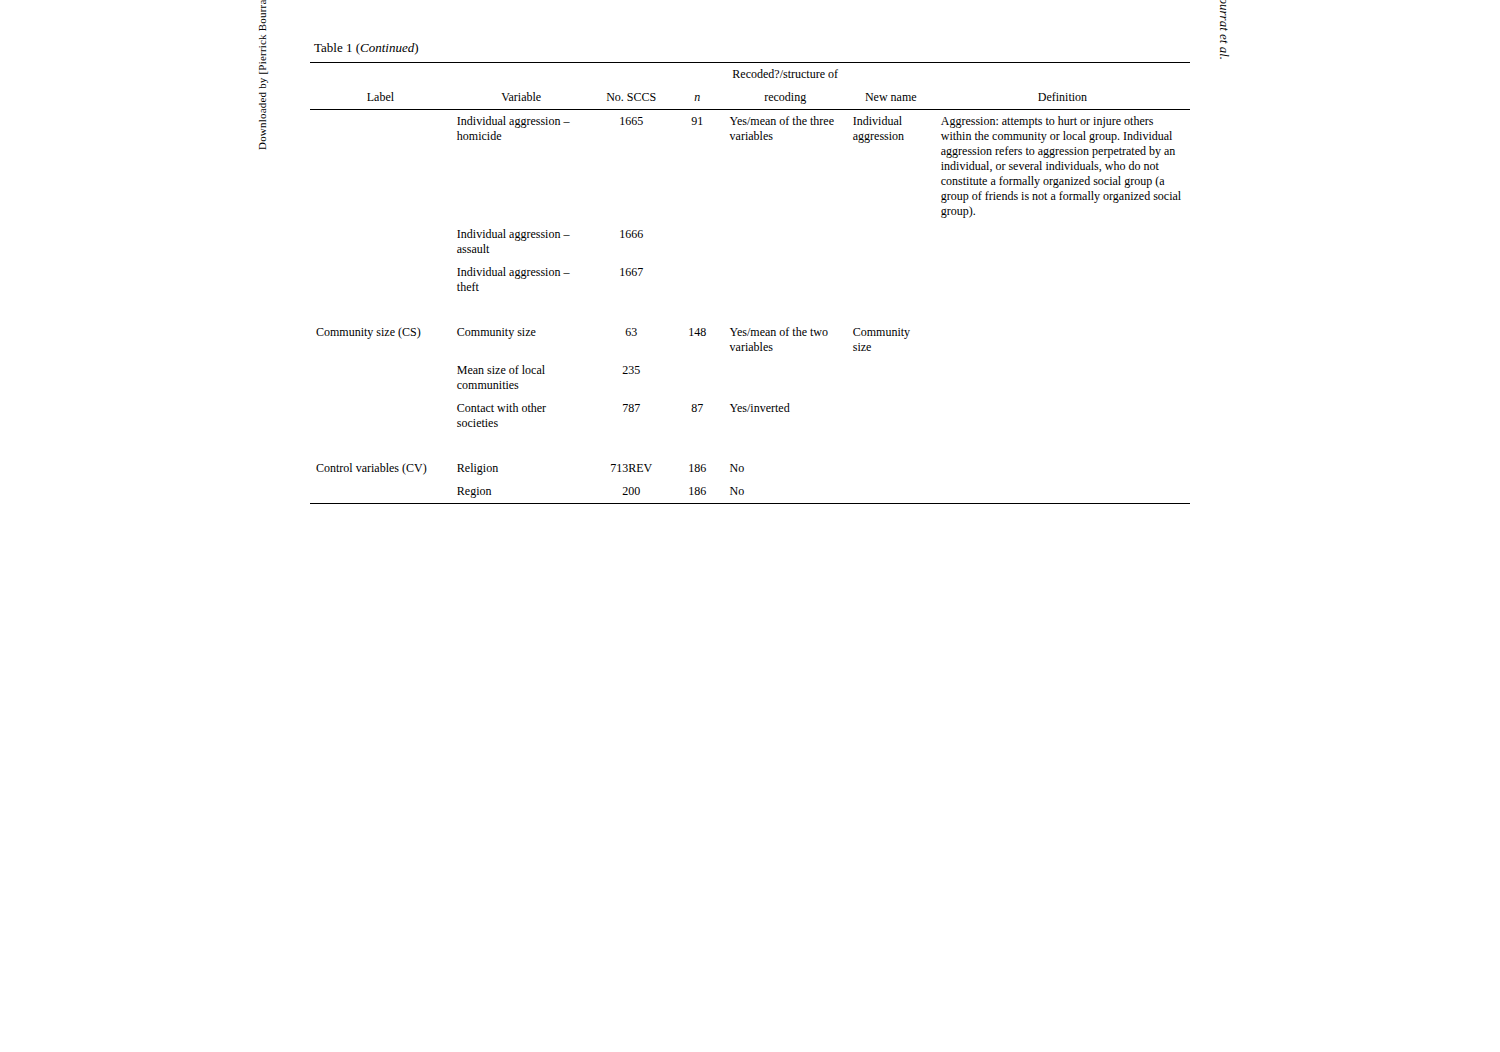6 P. Bourrat et al.
Downloaded by [Pierrick Bourrat] at 05:16 17 August 2011
Table 1 (Continued)
| | | | | Recoded?/structure of | | |
| --- | --- | --- | --- | --- | --- | --- |
| Label | Variable | No. SCCS | n | recoding | New name | Definition |
| | Individual aggression – homicide | 1665 | 91 | Yes/mean of the three variables | Individual aggression | Aggression: attempts to hurt or injure others within the community or local group. Individual aggression refers to aggression perpetrated by an individual, or several individuals, who do not constitute a formally organized social group (a group of friends is not a formally organized social group). |
| | Individual aggression – assault | 1666 | | | | |
| | Individual aggression – theft | 1667 | | | | |
| Community size (CS) | Community size | 63 | 148 | Yes/mean of the two variables | Community size | |
| | Mean size of local communities | 235 | | | | |
| | Contact with other societies | 787 | 87 | Yes/inverted | | |
| Control variables (CV) | Religion | 713REV | 186 | No | | |
| | Region | 200 | 186 | No | | |